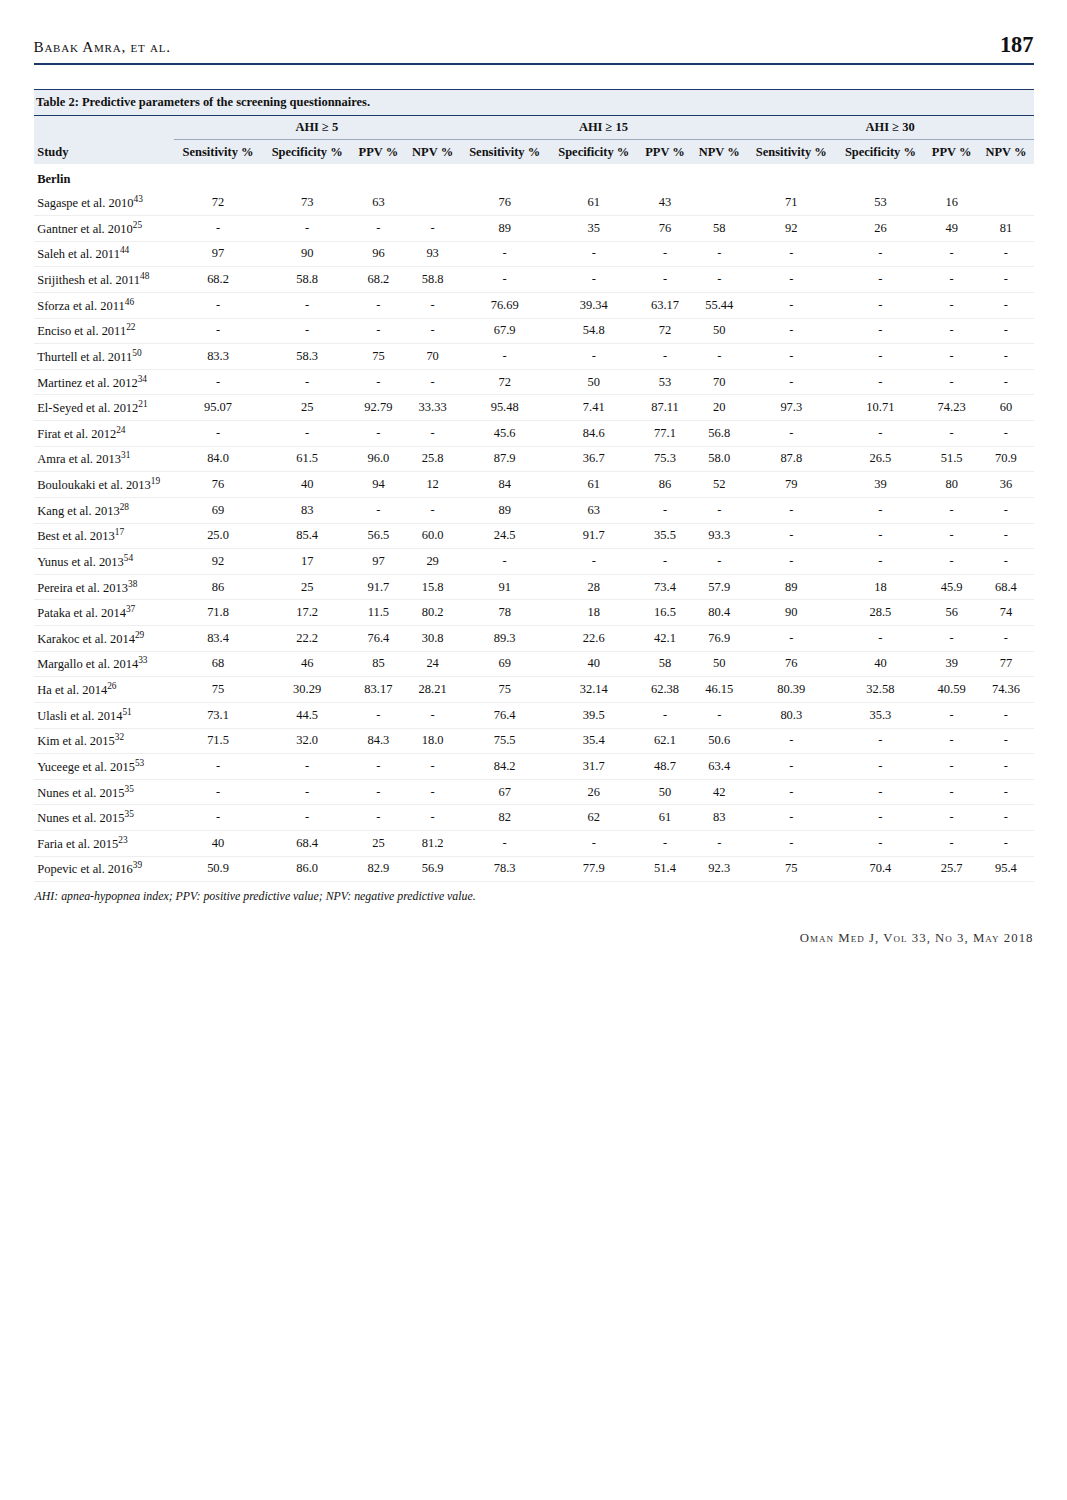Babak Amra, et al. 187
Table 2: Predictive parameters of the screening questionnaires.
| Study | AHI ≥ 5 | AHI ≥ 15 | AHI ≥ 30 |
| --- | --- | --- | --- |
| Sensitivity % | Specificity % | PPV % | NPV % | Sensitivity % | Specificity % | PPV % | NPV % | Sensitivity % | Specificity % | PPV % | NPV % |
| Berlin |
| Sagaspe et al. 2010 43 | 72 | 73 | 63 | | 76 | 61 | 43 | | 71 | 53 | 16 | |
| Gantner et al. 2010 25 | - | - | - | - | 89 | 35 | 76 | 58 | 92 | 26 | 49 | 81 |
| Saleh et al. 2011 44 | 97 | 90 | 96 | 93 | - | - | - | - | - | - | - | - |
| Srijithesh et al. 2011 48 | 68.2 | 58.8 | 68.2 | 58.8 | - | - | - | - | - | - | - | - |
| Sforza et al. 2011 46 | - | - | - | - | 76.69 | 39.34 | 63.17 | 55.44 | - | - | - | - |
| Enciso et al. 2011 22 | - | - | - | - | 67.9 | 54.8 | 72 | 50 | - | - | - | - |
| Thurtell et al. 2011 50 | 83.3 | 58.3 | 75 | 70 | - | - | - | - | - | - | - | - |
| Martinez et al. 2012 34 | - | - | - | - | 72 | 50 | 53 | 70 | - | - | - | - |
| El-Seyed et al. 2012 21 | 95.07 | 25 | 92.79 | 33.33 | 95.48 | 7.41 | 87.11 | 20 | 97.3 | 10.71 | 74.23 | 60 |
| Firat et al. 2012 24 | - | - | - | - | 45.6 | 84.6 | 77.1 | 56.8 | - | - | - | - |
| Amra et al. 2013 31 | 84.0 | 61.5 | 96.0 | 25.8 | 87.9 | 36.7 | 75.3 | 58.0 | 87.8 | 26.5 | 51.5 | 70.9 |
| Bouloukaki et al. 2013 19 | 76 | 40 | 94 | 12 | 84 | 61 | 86 | 52 | 79 | 39 | 80 | 36 |
| Kang et al. 2013 28 | 69 | 83 | - | - | 89 | 63 | - | - | - | - | - | - |
| Best et al. 2013 17 | 25.0 | 85.4 | 56.5 | 60.0 | 24.5 | 91.7 | 35.5 | 93.3 | - | - | - | - |
| Yunus et al. 2013 54 | 92 | 17 | 97 | 29 | - | - | - | - | - | - | - | - |
| Pereira et al. 2013 38 | 86 | 25 | 91.7 | 15.8 | 91 | 28 | 73.4 | 57.9 | 89 | 18 | 45.9 | 68.4 |
| Pataka et al. 2014 37 | 71.8 | 17.2 | 11.5 | 80.2 | 78 | 18 | 16.5 | 80.4 | 90 | 28.5 | 56 | 74 |
| Karakoc et al. 2014 29 | 83.4 | 22.2 | 76.4 | 30.8 | 89.3 | 22.6 | 42.1 | 76.9 | - | - | - | - |
| Margallo et al. 2014 33 | 68 | 46 | 85 | 24 | 69 | 40 | 58 | 50 | 76 | 40 | 39 | 77 |
| Ha et al. 2014 26 | 75 | 30.29 | 83.17 | 28.21 | 75 | 32.14 | 62.38 | 46.15 | 80.39 | 32.58 | 40.59 | 74.36 |
| Ulasli et al. 2014 51 | 73.1 | 44.5 | - | - | 76.4 | 39.5 | - | - | 80.3 | 35.3 | - | - |
| Kim et al. 2015 32 | 71.5 | 32.0 | 84.3 | 18.0 | 75.5 | 35.4 | 62.1 | 50.6 | - | - | - | - |
| Yuceege et al. 2015 53 | - | - | - | - | 84.2 | 31.7 | 48.7 | 63.4 | - | - | - | - |
| Nunes et al. 2015 35 | - | - | - | - | 67 | 26 | 50 | 42 | - | - | - | - |
| Nunes et al. 2015 35 | - | - | - | - | 82 | 62 | 61 | 83 | - | - | - | - |
| Faria et al. 2015 23 | 40 | 68.4 | 25 | 81.2 | - | - | - | - | - | - | - | - |
| Popevic et al. 2016 39 | 50.9 | 86.0 | 82.9 | 56.9 | 78.3 | 77.9 | 51.4 | 92.3 | 75 | 70.4 | 25.7 | 95.4 |
| AHI: apnea-hypopnea index; PPV: positive predictive value; NPV: negative predictive value. |
Oman Med J, Vol 33, No 3, May 2018